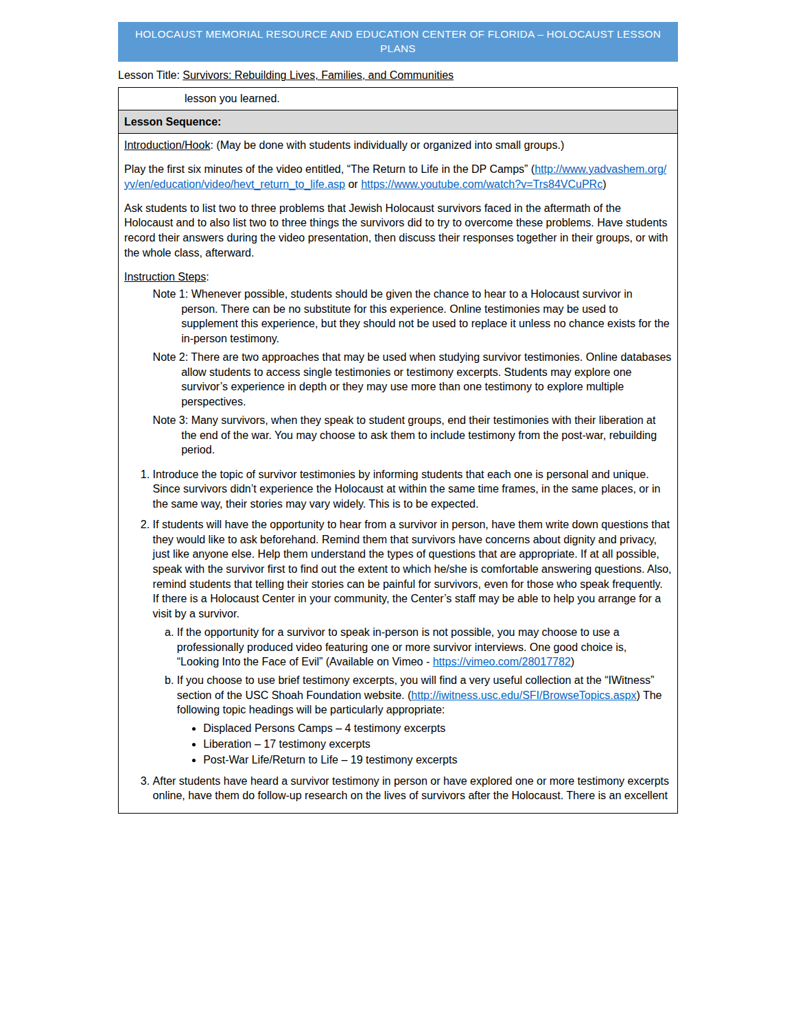HOLOCAUST MEMORIAL RESOURCE AND EDUCATION CENTER OF FLORIDA – HOLOCAUST LESSON PLANS
Lesson Title: Survivors: Rebuilding Lives, Families, and Communities
| lesson you learned. |
| Lesson Sequence: |
| Introduction/Hook : (May be done with students individually or organized into small groups.) Play the first six minutes of the video entitled, “The Return to Life in the DP Camps” ( http://www.yadvashem.org/yv/en/education/video/hevt_return_to_life.asp or https://www.youtube.com/watch?v=Trs84VCuPRc ) Ask students to list two to three problems that Jewish Holocaust survivors faced in the aftermath of the Holocaust and to also list two to three things the survivors did to try to overcome these problems. Have students record their answers during the video presentation, then discuss their responses together in their groups, or with the whole class, afterward. Instruction Steps : Note 1: Whenever possible, students should be given the chance to hear to a Holocaust survivor in person. There can be no substitute for this experience. Online testimonies may be used to supplement this experience, but they should not be used to replace it unless no chance exists for the in-person testimony. Note 2: There are two approaches that may be used when studying survivor testimonies. Online databases allow students to access single testimonies or testimony excerpts. Students may explore one survivor’s experience in depth or they may use more than one testimony to explore multiple perspectives. Note 3: Many survivors, when they speak to student groups, end their testimonies with their liberation at the end of the war. You may choose to ask them to include testimony from the post-war, rebuilding period. Introduce the topic of survivor testimonies by informing students that each one is personal and unique. Since survivors didn’t experience the Holocaust at within the same time frames, in the same places, or in the same way, their stories may vary widely. This is to be expected. If students will have the opportunity to hear from a survivor in person, have them write down questions that they would like to ask beforehand. Remind them that survivors have concerns about dignity and privacy, just like anyone else. Help them understand the types of questions that are appropriate. If at all possible, speak with the survivor first to find out the extent to which he/she is comfortable answering questions. Also, remind students that telling their stories can be painful for survivors, even for those who speak frequently. If there is a Holocaust Center in your community, the Center’s staff may be able to help you arrange for a visit by a survivor. If the opportunity for a survivor to speak in-person is not possible, you may choose to use a professionally produced video featuring one or more survivor interviews. One good choice is, “Looking Into the Face of Evil” (Available on Vimeo - https://vimeo.com/28017782 ) If you choose to use brief testimony excerpts, you will find a very useful collection at the “IWitness” section of the USC Shoah Foundation website. ( http://iwitness.usc.edu/SFI/BrowseTopics.aspx ) The following topic headings will be particularly appropriate: Displaced Persons Camps – 4 testimony excerpts Liberation – 17 testimony excerpts Post-War Life/Return to Life – 19 testimony excerpts After students have heard a survivor testimony in person or have explored one or more testimony excerpts online, have them do follow-up research on the lives of survivors after the Holocaust. There is an excellent |